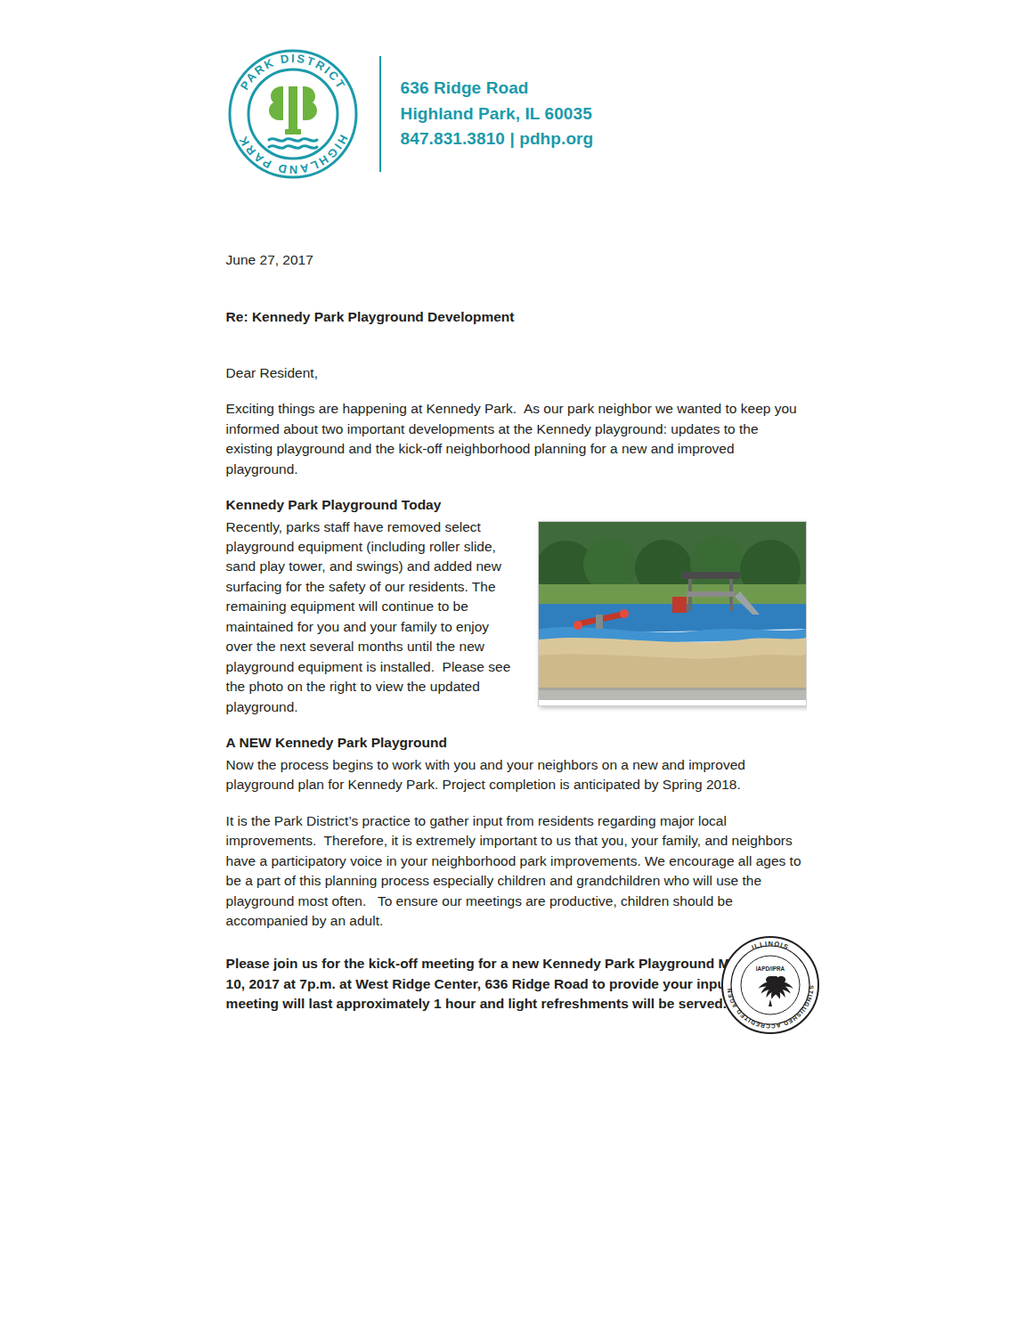PARK DISTRICT HIGHLAND PARK
636 Ridge Road
Highland Park, IL 60035
847.831.3810 | pdhp.org
June 27, 2017
Re: Kennedy Park Playground Development
Dear Resident,
Exciting things are happening at Kennedy Park. As our park neighbor we wanted to keep you informed about two important developments at the Kennedy playground: updates to the existing playground and the kick-off neighborhood planning for a new and improved playground.
Kennedy Park Playground Today
Recently, parks staff have removed select playground equipment (including roller slide, sand play tower, and swings) and added new surfacing for the safety of our residents. The remaining equipment will continue to be maintained for you and your family to enjoy over the next several months until the new playground equipment is installed. Please see the photo on the right to view the updated playground.
A NEW Kennedy Park Playground
Now the process begins to work with you and your neighbors on a new and improved playground plan for Kennedy Park. Project completion is anticipated by Spring 2018.
It is the Park District’s practice to gather input from residents regarding major local improvements. Therefore, it is extremely important to us that you, your family, and neighbors have a participatory voice in your neighborhood park improvements. We encourage all ages to be a part of this planning process especially children and grandchildren who will use the playground most often. To ensure our meetings are productive, children should be accompanied by an adult.
Please join us for the kick-off meeting for a new Kennedy Park Playground Monday, July 10, 2017 at 7p.m. at West Ridge Center, 636 Ridge Road to provide your input. The meeting will last approximately 1 hour and light refreshments will be served.
ILLINOIS DISTINGUISHED ACCREDITED AGENCY IAPD/IPRA